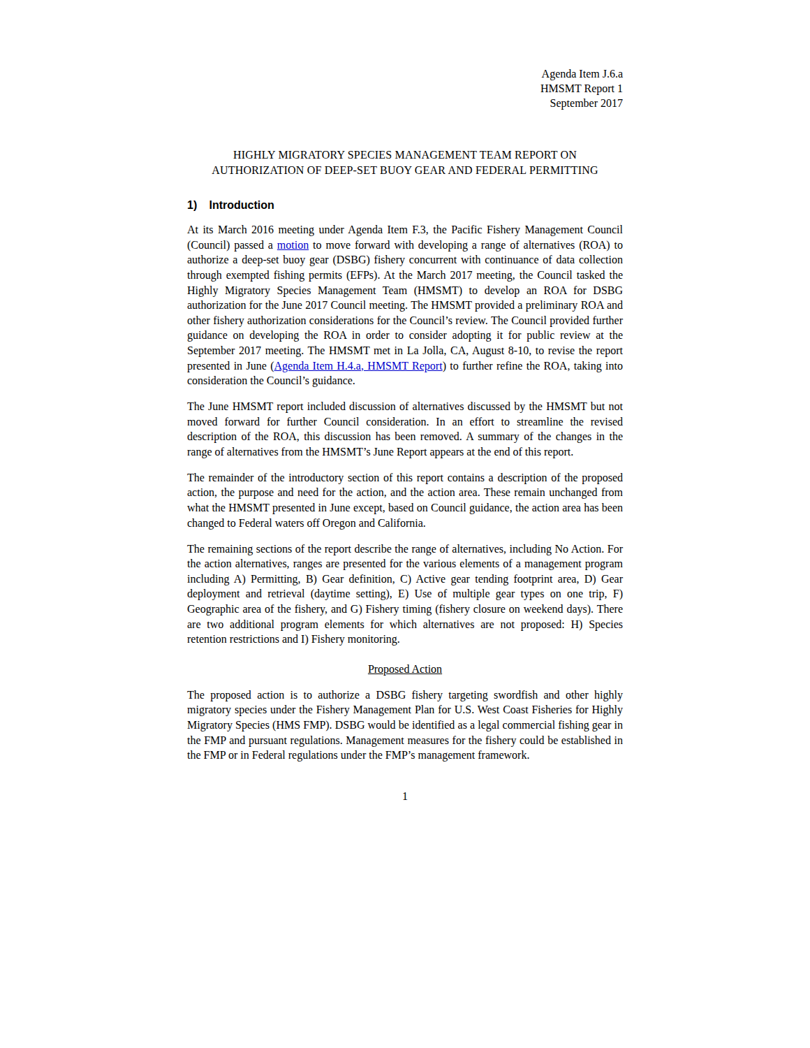Agenda Item J.6.a
HMSMT Report 1
September 2017
Highly Migratory Species Management Team Report on
Authorization of Deep-Set Buoy Gear and Federal Permitting
1) Introduction
At its March 2016 meeting under Agenda Item F.3, the Pacific Fishery Management Council (Council) passed a motion to move forward with developing a range of alternatives (ROA) to authorize a deep-set buoy gear (DSBG) fishery concurrent with continuance of data collection through exempted fishing permits (EFPs). At the March 2017 meeting, the Council tasked the Highly Migratory Species Management Team (HMSMT) to develop an ROA for DSBG authorization for the June 2017 Council meeting. The HMSMT provided a preliminary ROA and other fishery authorization considerations for the Council’s review. The Council provided further guidance on developing the ROA in order to consider adopting it for public review at the September 2017 meeting. The HMSMT met in La Jolla, CA, August 8-10, to revise the report presented in June (Agenda Item H.4.a, HMSMT Report) to further refine the ROA, taking into consideration the Council’s guidance.
The June HMSMT report included discussion of alternatives discussed by the HMSMT but not moved forward for further Council consideration. In an effort to streamline the revised description of the ROA, this discussion has been removed. A summary of the changes in the range of alternatives from the HMSMT’s June Report appears at the end of this report.
The remainder of the introductory section of this report contains a description of the proposed action, the purpose and need for the action, and the action area. These remain unchanged from what the HMSMT presented in June except, based on Council guidance, the action area has been changed to Federal waters off Oregon and California.
The remaining sections of the report describe the range of alternatives, including No Action. For the action alternatives, ranges are presented for the various elements of a management program including A) Permitting, B) Gear definition, C) Active gear tending footprint area, D) Gear deployment and retrieval (daytime setting), E) Use of multiple gear types on one trip, F) Geographic area of the fishery, and G) Fishery timing (fishery closure on weekend days). There are two additional program elements for which alternatives are not proposed: H) Species retention restrictions and I) Fishery monitoring.
Proposed Action
The proposed action is to authorize a DSBG fishery targeting swordfish and other highly migratory species under the Fishery Management Plan for U.S. West Coast Fisheries for Highly Migratory Species (HMS FMP). DSBG would be identified as a legal commercial fishing gear in the FMP and pursuant regulations. Management measures for the fishery could be established in the FMP or in Federal regulations under the FMP’s management framework.
1